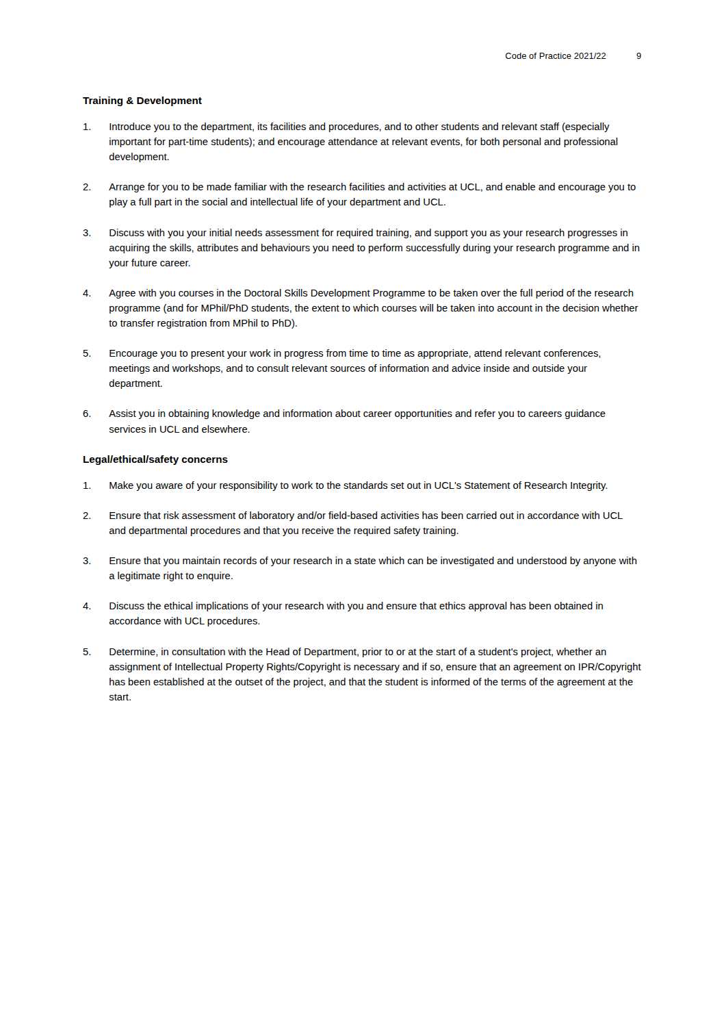Code of Practice 2021/22 9
Training & Development
Introduce you to the department, its facilities and procedures, and to other students and relevant staff (especially important for part-time students); and encourage attendance at relevant events, for both personal and professional development.
Arrange for you to be made familiar with the research facilities and activities at UCL, and enable and encourage you to play a full part in the social and intellectual life of your department and UCL.
Discuss with you your initial needs assessment for required training, and support you as your research progresses in acquiring the skills, attributes and behaviours you need to perform successfully during your research programme and in your future career.
Agree with you courses in the Doctoral Skills Development Programme to be taken over the full period of the research programme (and for MPhil/PhD students, the extent to which courses will be taken into account in the decision whether to transfer registration from MPhil to PhD).
Encourage you to present your work in progress from time to time as appropriate, attend relevant conferences, meetings and workshops, and to consult relevant sources of information and advice inside and outside your department.
Assist you in obtaining knowledge and information about career opportunities and refer you to careers guidance services in UCL and elsewhere.
Legal/ethical/safety concerns
Make you aware of your responsibility to work to the standards set out in UCL's Statement of Research Integrity.
Ensure that risk assessment of laboratory and/or field-based activities has been carried out in accordance with UCL and departmental procedures and that you receive the required safety training.
Ensure that you maintain records of your research in a state which can be investigated and understood by anyone with a legitimate right to enquire.
Discuss the ethical implications of your research with you and ensure that ethics approval has been obtained in accordance with UCL procedures.
Determine, in consultation with the Head of Department, prior to or at the start of a student's project, whether an assignment of Intellectual Property Rights/Copyright is necessary and if so, ensure that an agreement on IPR/Copyright has been established at the outset of the project, and that the student is informed of the terms of the agreement at the start.